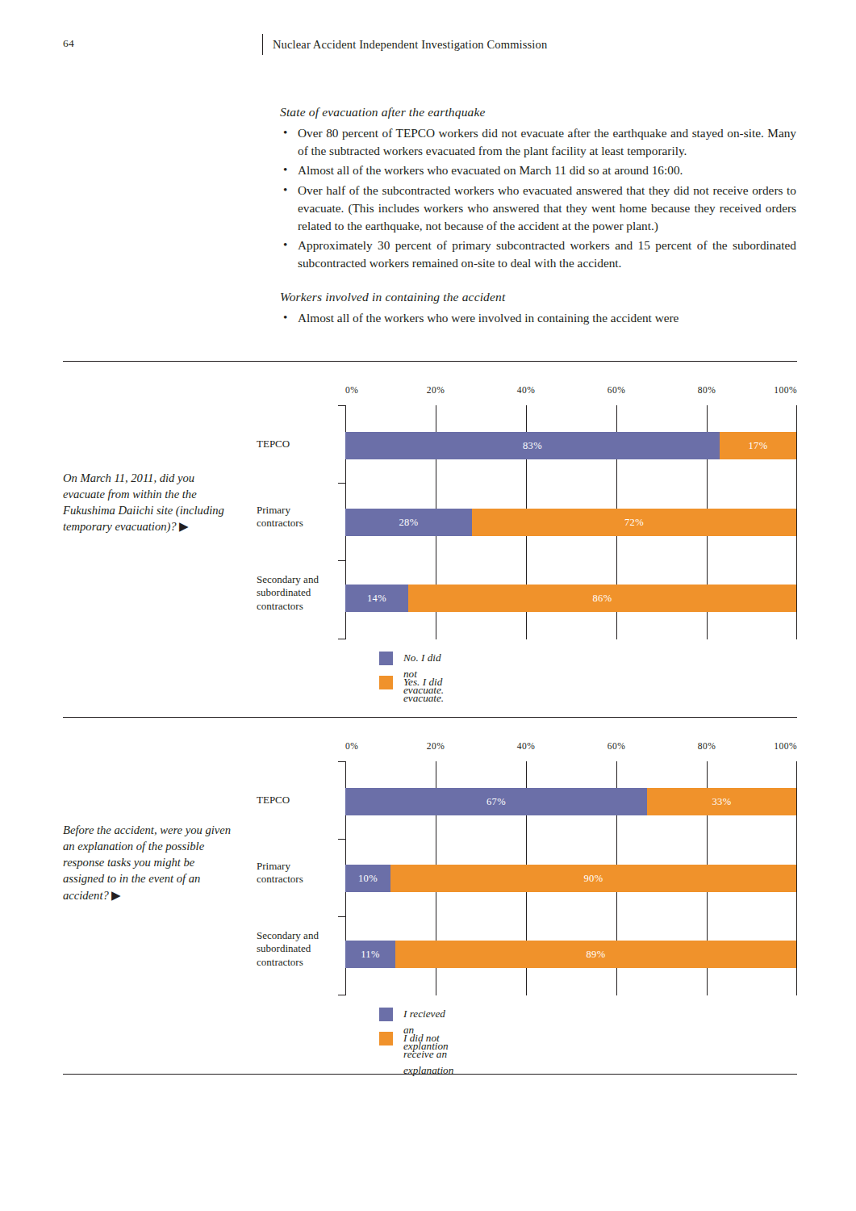64
Nuclear Accident Independent Investigation Commission
State of evacuation after the earthquake
Over 80 percent of TEPCO workers did not evacuate after the earthquake and stayed on-site. Many of the subtracted workers evacuated from the plant facility at least temporarily.
Almost all of the workers who evacuated on March 11 did so at around 16:00.
Over half of the subcontracted workers who evacuated answered that they did not receive orders to evacuate. (This includes workers who answered that they went home because they received orders related to the earthquake, not because of the accident at the power plant.)
Approximately 30 percent of primary subcontracted workers and 15 percent of the subordinated subcontracted workers remained on-site to deal with the accident.
Workers involved in containing the accident
Almost all of the workers who were involved in containing the accident were
On March 11, 2011, did you evacuate from within the the Fukushima Daiichi site (including temporary evacuation)? ▶
0% 20% 40% 60% 80% 100%
TEPCO
83%
17%
Primary
contractors
28%
72%
Secondary and
subordinated
contractors
14%
86%
No. I did not evacuate.
Yes. I did evacuate.
Before the accident, were you given an explanation of the possible response tasks you might be assigned to in the event of an accident? ▶
0% 20% 40% 60% 80% 100%
TEPCO
67%
33%
Primary
contractors
10%
90%
Secondary and
subordinated
contractors
11%
89%
I recieved an explantion
I did not receive an explanation